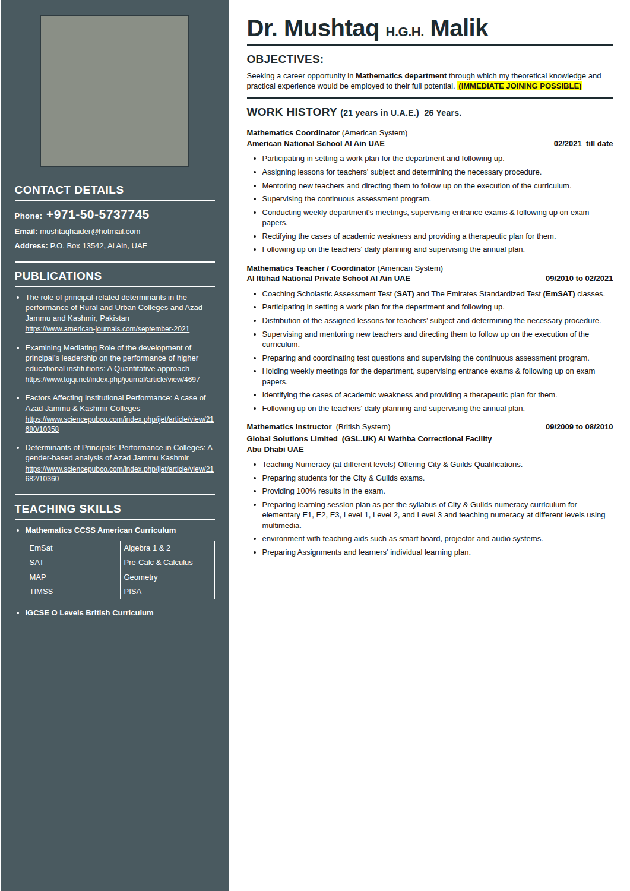CONTACT DETAILS
Phone: +971-50-5737745
Email: mushtaqhaider@hotmail.com
Address: P.O. Box 13542, Al Ain, UAE
PUBLICATIONS
The role of principal-related determinants in the performance of Rural and Urban Colleges and Azad Jammu and Kashmir, Pakistan https://www.american-journals.com/september-2021
Examining Mediating Role of the development of principal's leadership on the performance of higher educational institutions: A Quantitative approach https://www.tojqi.net/index.php/journal/article/view/4697
Factors Affecting Institutional Performance: A case of Azad Jammu & Kashmir Colleges https://www.sciencepubco.com/index.php/ijet/article/view/21680/10358
Determinants of Principals' Performance in Colleges: A gender-based analysis of Azad Jammu Kashmir https://www.sciencepubco.com/index.php/ijet/article/view/21682/10360
TEACHING SKILLS
Mathematics CCSS American Curriculum
| EmSat | Algebra 1 & 2 |
| SAT | Pre-Calc & Calculus |
| MAP | Geometry |
| TIMSS | PISA |
IGCSE O Levels British Curriculum
Dr. Mushtaq H.G.H. Malik
OBJECTIVES:
Seeking a career opportunity in Mathematics department through which my theoretical knowledge and practical experience would be employed to their full potential. (IMMEDIATE JOINING POSSIBLE)
WORK HISTORY (21 years in U.A.E.) 26 Years.
Mathematics Coordinator (American System)
American National School Al Ain UAE 02/2021 till date
Participating in setting a work plan for the department and following up.
Assigning lessons for teachers' subject and determining the necessary procedure.
Mentoring new teachers and directing them to follow up on the execution of the curriculum.
Supervising the continuous assessment program.
Conducting weekly department's meetings, supervising entrance exams & following up on exam papers.
Rectifying the cases of academic weakness and providing a therapeutic plan for them.
Following up on the teachers' daily planning and supervising the annual plan.
Mathematics Teacher / Coordinator (American System)
Al Ittihad National Private School Al Ain UAE 09/2010 to 02/2021
Coaching Scholastic Assessment Test (SAT) and The Emirates Standardized Test (EmSAT) classes.
Participating in setting a work plan for the department and following up.
Distribution of the assigned lessons for teachers' subject and determining the necessary procedure.
Supervising and mentoring new teachers and directing them to follow up on the execution of the curriculum.
Preparing and coordinating test questions and supervising the continuous assessment program.
Holding weekly meetings for the department, supervising entrance exams & following up on exam papers.
Identifying the cases of academic weakness and providing a therapeutic plan for them.
Following up on the teachers' daily planning and supervising the annual plan.
Mathematics Instructor (British System) 09/2009 to 08/2010
Global Solutions Limited (GSL.UK) Al Wathba Correctional Facility
Abu Dhabi UAE
Teaching Numeracy (at different levels) Offering City & Guilds Qualifications.
Preparing students for the City & Guilds exams.
Providing 100% results in the exam.
Preparing learning session plan as per the syllabus of City & Guilds numeracy curriculum for elementary E1, E2, E3, Level 1, Level 2, and Level 3 and teaching numeracy at different levels using multimedia.
environment with teaching aids such as smart board, projector and audio systems.
Preparing Assignments and learners' individual learning plan.